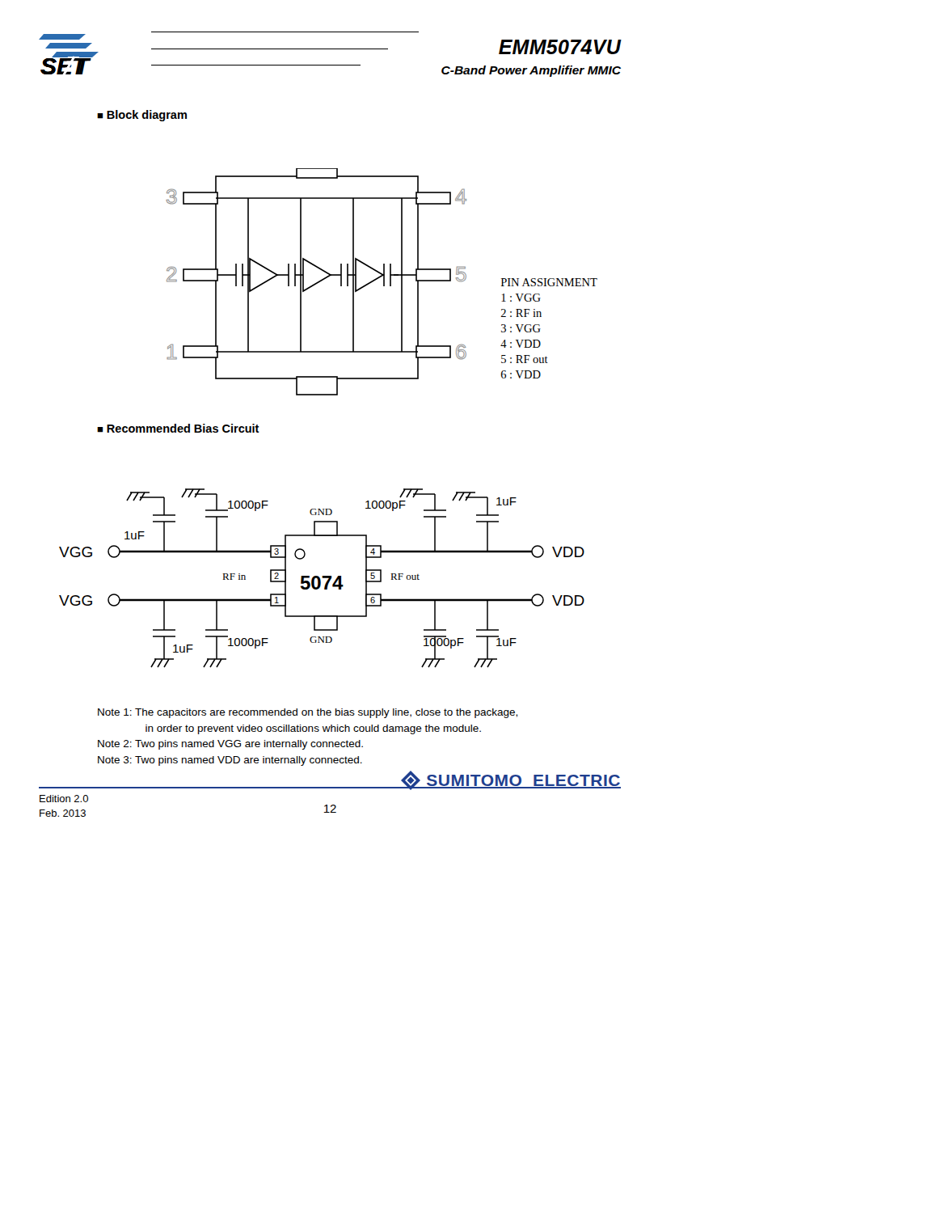SE T SE SE T
EMM5074VU
C-Band Power Amplifier MMIC
■Block diagram
3 2 1 4 5 6
PIN ASSIGNMENT
1 : VGG
2 : RF in
3 : VGG
4 : VDD
5 : RF out
6 : VDD
■Recommended Bias Circuit
5074 3 2 1 4 5 6 RF in RF out GND GND 1uF 1000pF 1uF 1000pF 1000pF 1uF 1000pF 1uF VGG VGG VDD VDD
Note 1: The capacitors are recommended on the bias supply line, close to the package,
in order to prevent video oscillations which could damage the module.
Note 2: Two pins named VGG are internally connected.
Note 3: Two pins named VDD are internally connected.
Edition 2.0
Feb. 2013
12
SUMITOMO ELECTRIC